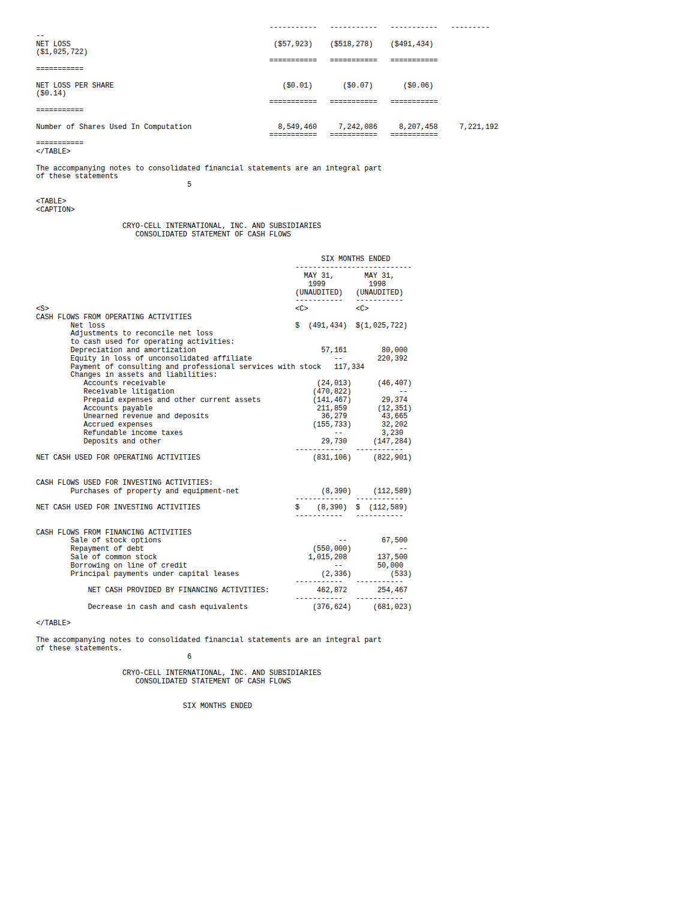-----------   -----------   -----------   ---------
--
NET LOSS                                               ($57,923)    ($518,278)    ($491,434)
($1,025,722)
                                                      ===========   ===========   ===========
===========

NET LOSS PER SHARE                                       ($0.01)       ($0.07)       ($0.06)
($0.14)
                                                      ===========   ===========   ===========
===========

Number of Shares Used In Computation                    8,549,460     7,242,086     8,207,458     7,221,192
                                                      ===========   ===========   ===========
===========
</TABLE>
The accompanying notes to consolidated financial statements are an integral part
of these statements
                                   5
<TABLE>
<CAPTION>

                    CRYO-CELL INTERNATIONAL, INC. AND SUBSIDIARIES
                       CONSOLIDATED STATEMENT OF CASH FLOWS


                                                                  SIX MONTHS ENDED
                                                            ---------------------------
                                                              MAY 31,       MAY 31,
                                                               1999          1998
                                                            (UNAUDITED)   (UNAUDITED)
                                                            -----------   -----------
<S>                                                         <C>           <C>
CASH FLOWS FROM OPERATING ACTIVITIES
        Net loss                                            $  (491,434)  $(1,025,722)
        Adjustments to reconcile net loss
        to cash used for operating activities:
        Depreciation and amortization                             57,161        80,000
        Equity in loss of unconsolidated affiliate                   --        220,392
        Payment of consulting and professional services with stock   117,334
        Changes in assets and liabilities:
           Accounts receivable                                   (24,013)      (46,407)
           Receivable litigation                                (470,822)           --
           Prepaid expenses and other current assets            (141,467)       29,374
           Accounts payable                                      211,859       (12,351)
           Unearned revenue and deposits                          36,279        43,665
           Accrued expenses                                     (155,733)       32,202
           Refundable income taxes                                   --         3,230
           Deposits and other                                     29,730      (147,284)
                                                            -----------   -----------
NET CASH USED FOR OPERATING ACTIVITIES                          (831,106)     (822,901)


CASH FLOWS USED FOR INVESTING ACTIVITIES:
        Purchases of property and equipment-net                   (8,390)     (112,589)
                                                            -----------   -----------
NET CASH USED FOR INVESTING ACTIVITIES                      $    (8,390)  $  (112,589)
                                                            -----------   -----------

CASH FLOWS FROM FINANCING ACTIVITIES
        Sale of stock options                                         --        67,500
        Repayment of debt                                       (550,000)           --
        Sale of common stock                                   1,015,208       137,500
        Borrowing on line of credit                                  --        50,000
        Principal payments under capital leases                   (2,336)         (533)
                                                            -----------   -----------
            NET CASH PROVIDED BY FINANCING ACTIVITIES:           462,872       254,467
                                                            -----------   -----------
            Decrease in cash and cash equivalents               (376,624)     (681,023)
</TABLE>
The accompanying notes to consolidated financial statements are an integral part
of these statements.
                                   6
                    CRYO-CELL INTERNATIONAL, INC. AND SUBSIDIARIES
                       CONSOLIDATED STATEMENT OF CASH FLOWS


                                  SIX MONTHS ENDED